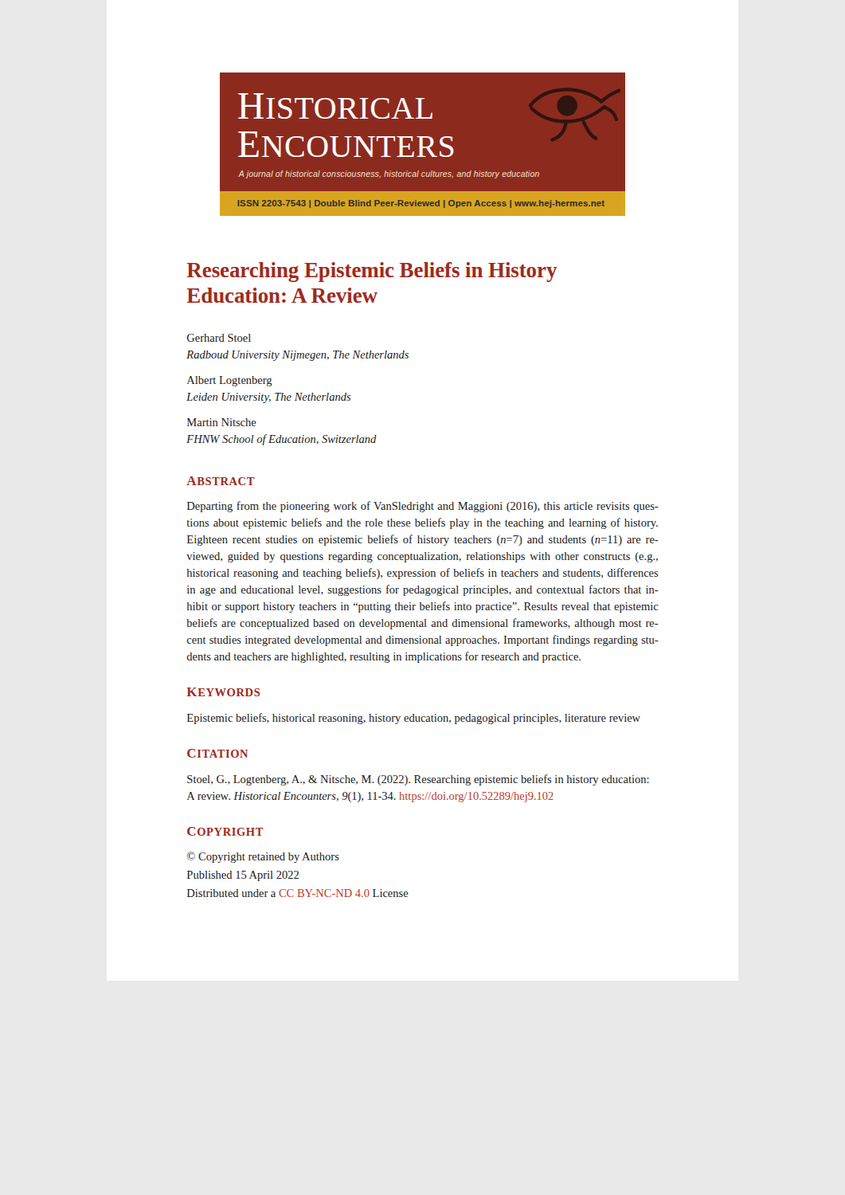Historical Encounters
A journal of historical consciousness, historical cultures, and history education
ISSN 2203-7543 | Double Blind Peer-Reviewed | Open Access | www.hej-hermes.net
Researching Epistemic Beliefs in History Education: A Review
Gerhard Stoel Radboud University Nijmegen, The Netherlands
Albert Logtenberg Leiden University, The Netherlands
Martin Nitsche FHNW School of Education, Switzerland
Abstract
Departing from the pioneering work of VanSledright and Maggioni (2016), this article revisits questions about epistemic beliefs and the role these beliefs play in the teaching and learning of history. Eighteen recent studies on epistemic beliefs of history teachers (n=7) and students (n=11) are reviewed, guided by questions regarding conceptualization, relationships with other constructs (e.g., historical reasoning and teaching beliefs), expression of beliefs in teachers and students, differences in age and educational level, suggestions for pedagogical principles, and contextual factors that inhibit or support history teachers in “putting their beliefs into practice”. Results reveal that epistemic beliefs are conceptualized based on developmental and dimensional frameworks, although most recent studies integrated developmental and dimensional approaches. Important findings regarding students and teachers are highlighted, resulting in implications for research and practice.
Keywords
Epistemic beliefs, historical reasoning, history education, pedagogical principles, literature review
Citation
Stoel, G., Logtenberg, A., & Nitsche, M. (2022). Researching epistemic beliefs in history education: A review. Historical Encounters, 9(1), 11-34. https://doi.org/10.52289/hej9.102
Copyright
© Copyright retained by Authors
Published 15 April 2022
Distributed under a CC BY-NC-ND 4.0 License